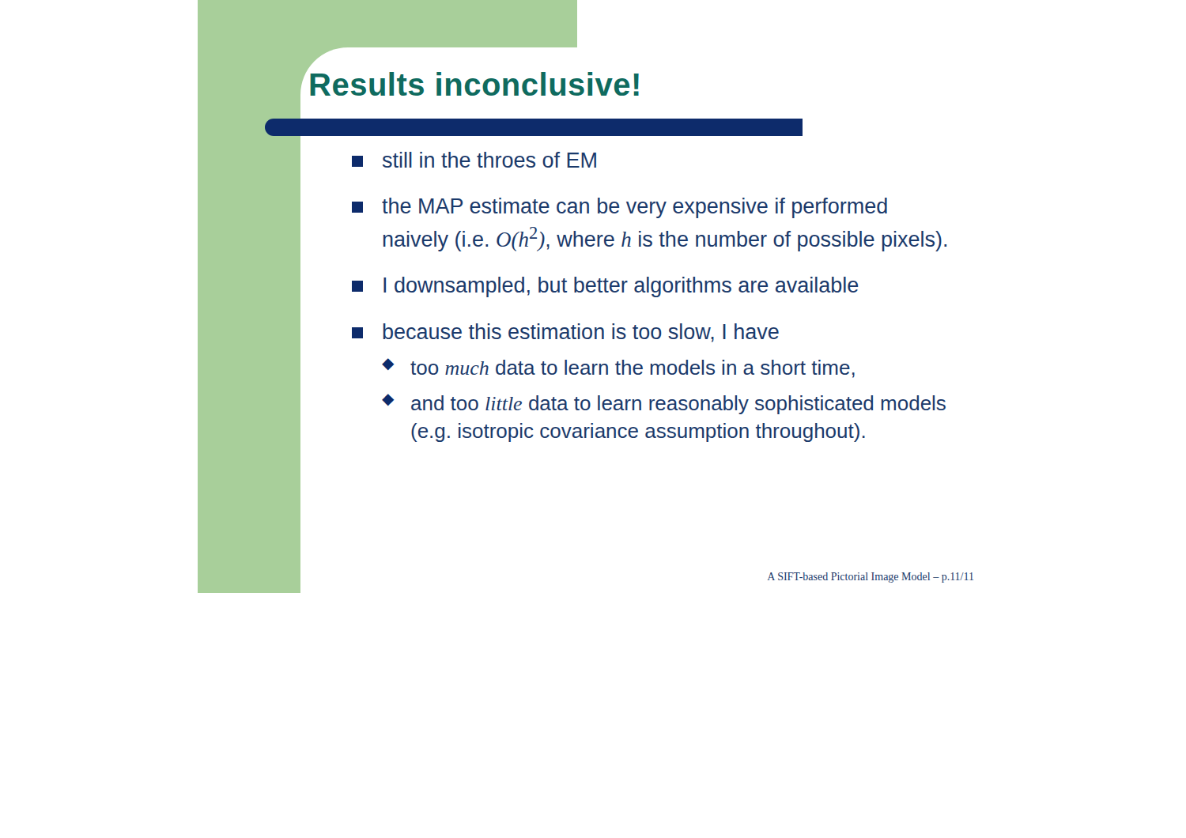Results inconclusive!
still in the throes of EM
the MAP estimate can be very expensive if performed naively (i.e. O(h2), where h is the number of possible pixels).
I downsampled, but better algorithms are available
because this estimation is too slow, I have
too much data to learn the models in a short time,
and too little data to learn reasonably sophisticated models (e.g. isotropic covariance assumption throughout).
A SIFT-based Pictorial Image Model – p.11/11